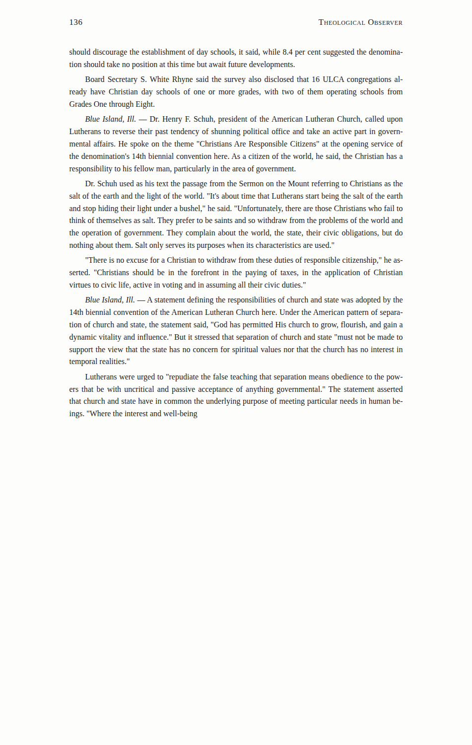136 Theological Observer
should discourage the establishment of day schools, it said, while 8.4 per cent suggested the denomination should take no position at this time but await future developments.
Board Secretary S. White Rhyne said the survey also disclosed that 16 ULCA congregations already have Christian day schools of one or more grades, with two of them operating schools from Grades One through Eight.
Blue Island, Ill. — Dr. Henry F. Schuh, president of the American Lutheran Church, called upon Lutherans to reverse their past tendency of shunning political office and take an active part in governmental affairs. He spoke on the theme "Christians Are Responsible Citizens" at the opening service of the denomination's 14th biennial convention here. As a citizen of the world, he said, the Christian has a responsibility to his fellow man, particularly in the area of government.
Dr. Schuh used as his text the passage from the Sermon on the Mount referring to Christians as the salt of the earth and the light of the world. "It's about time that Lutherans start being the salt of the earth and stop hiding their light under a bushel," he said. "Unfortunately, there are those Christians who fail to think of themselves as salt. They prefer to be saints and so withdraw from the problems of the world and the operation of government. They complain about the world, the state, their civic obligations, but do nothing about them. Salt only serves its purposes when its characteristics are used."
"There is no excuse for a Christian to withdraw from these duties of responsible citizenship," he asserted. "Christians should be in the forefront in the paying of taxes, in the application of Christian virtues to civic life, active in voting and in assuming all their civic duties."
Blue Island, Ill. — A statement defining the responsibilities of church and state was adopted by the 14th biennial convention of the American Lutheran Church here. Under the American pattern of separation of church and state, the statement said, "God has permitted His church to grow, flourish, and gain a dynamic vitality and influence." But it stressed that separation of church and state "must not be made to support the view that the state has no concern for spiritual values nor that the church has no interest in temporal realities."
Lutherans were urged to "repudiate the false teaching that separation means obedience to the powers that be with uncritical and passive acceptance of anything governmental." The statement asserted that church and state have in common the underlying purpose of meeting particular needs in human beings. "Where the interest and well-being